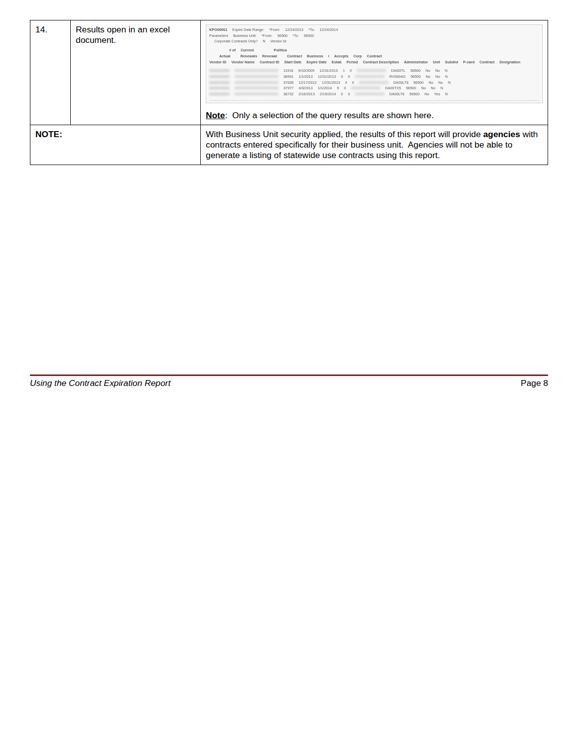| 14. | Results open in an excel document. | KPO00001 Expire Date Range: *From: 12/24/2013 *To: 12/24/2014 Parameters Business Unit: *From: 56500 *To: 56500 Corporate Contracts Only? N Vendor Id: # of Current Politica Actual Renewals Renewal Contract Business l Accepts Corp Contract Vendor ID Vendor Name Contract ID Start Date Expire Date Estab Period Contract Description Administrator Unit Subdivi P-card Contract Designation 0000000000 XXXXXXXXXXXXXXXXXX 11916 9/10/2009 12/31/2013 1 0 XXXXXXXXXXXX DA00ITL 56500 No No N 0000000000 XXXXXXXXXXXXXXXXXX 36591 1/1/2013 12/31/2013 0 0 XXXXXXXXXXXX RV000AG 56500 No No N 0000000000 XXXXXXXXXXXXXXXXXX 37635 12/17/2012 12/31/2013 4 0 XXXXXXXXXXXX DA00LT6 56500 No No N 0000000000 XXXXXXXXXXXXXXXXXX 37977 4/3/2013 1/1/2014 5 0 XXXXXXXXXXXX DA00TX5 56500 No No N 0000000000 XXXXXXXXXXXXXXXXXX 36732 2/16/2013 2/15/2014 0 0 XXXXXXXXXXXX DA00LT6 56500 No Yes N Note : Only a selection of the query results are shown here. |
| NOTE: | With Business Unit security applied, the results of this report will provide agencies with contracts entered specifically for their business unit. Agencies will not be able to generate a listing of statewide use contracts using this report. |
Using the Contract Expiration Report Page 8